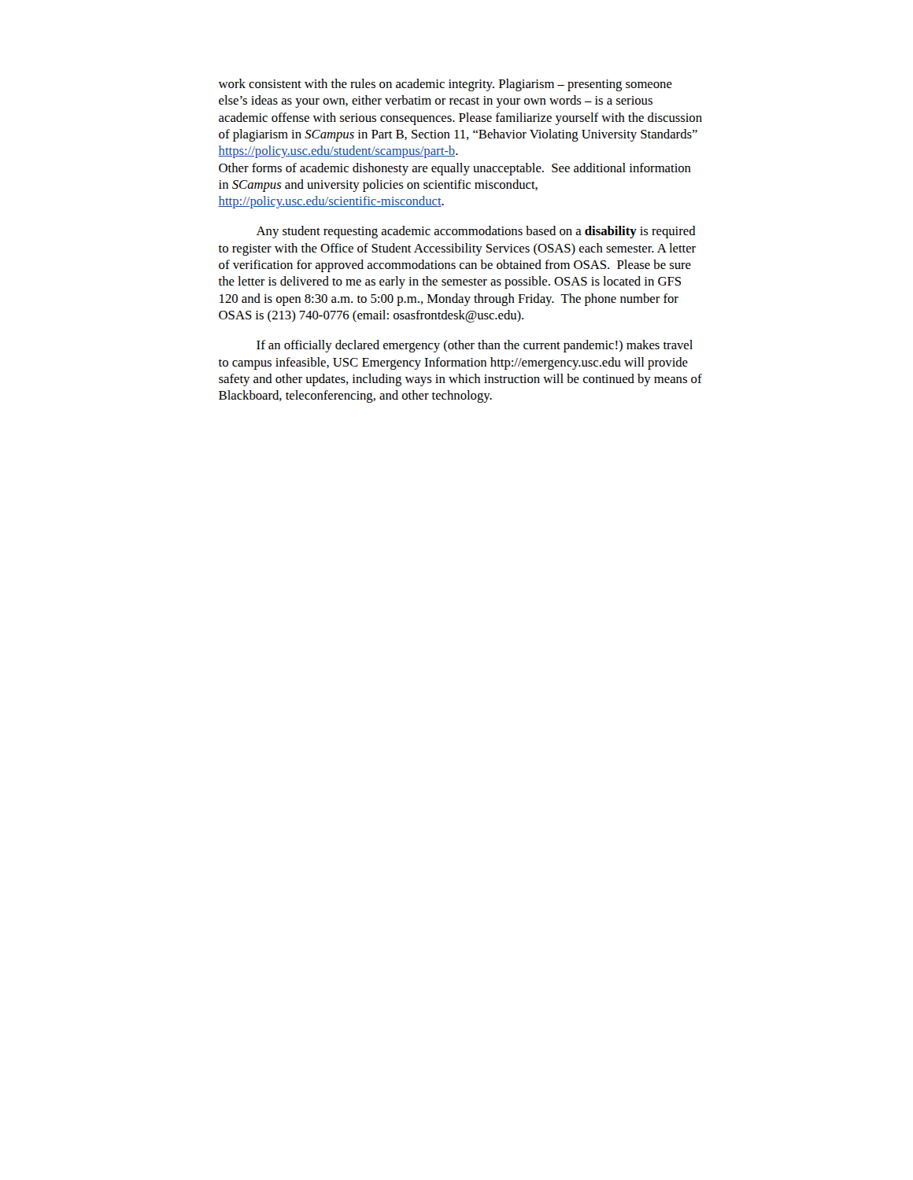work consistent with the rules on academic integrity. Plagiarism – presenting someone else’s ideas as your own, either verbatim or recast in your own words – is a serious academic offense with serious consequences. Please familiarize yourself with the discussion of plagiarism in SCampus in Part B, Section 11, “Behavior Violating University Standards” https://policy.usc.edu/student/scampus/part-b.
Other forms of academic dishonesty are equally unacceptable. See additional information in SCampus and university policies on scientific misconduct, http://policy.usc.edu/scientific-misconduct.
Any student requesting academic accommodations based on a disability is required to register with the Office of Student Accessibility Services (OSAS) each semester. A letter of verification for approved accommodations can be obtained from OSAS. Please be sure the letter is delivered to me as early in the semester as possible. OSAS is located in GFS 120 and is open 8:30 a.m. to 5:00 p.m., Monday through Friday. The phone number for OSAS is (213) 740-0776 (email: osasfrontdesk@usc.edu).
If an officially declared emergency (other than the current pandemic!) makes travel to campus infeasible, USC Emergency Information http://emergency.usc.edu will provide safety and other updates, including ways in which instruction will be continued by means of Blackboard, teleconferencing, and other technology.